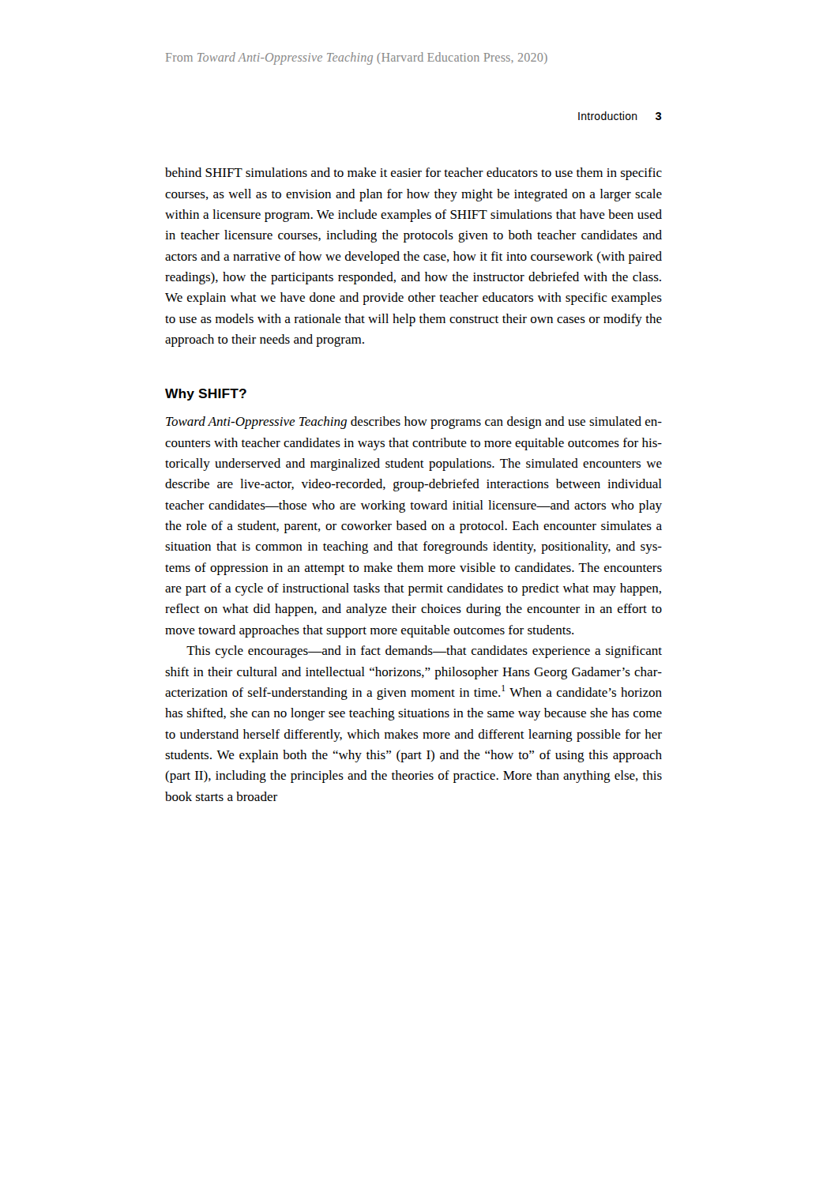From Toward Anti-Oppressive Teaching (Harvard Education Press, 2020)
Introduction 3
behind SHIFT simulations and to make it easier for teacher educators to use them in specific courses, as well as to envision and plan for how they might be integrated on a larger scale within a licensure program. We include examples of SHIFT simulations that have been used in teacher licensure courses, including the protocols given to both teacher candidates and actors and a narrative of how we developed the case, how it fit into coursework (with paired readings), how the participants responded, and how the instructor debriefed with the class. We explain what we have done and provide other teacher educators with specific examples to use as models with a rationale that will help them construct their own cases or modify the approach to their needs and program.
Why SHIFT?
Toward Anti-Oppressive Teaching describes how programs can design and use simulated encounters with teacher candidates in ways that contribute to more equitable outcomes for historically underserved and marginalized student populations. The simulated encounters we describe are live-actor, video-recorded, group-debriefed interactions between individual teacher candidates—those who are working toward initial licensure—and actors who play the role of a student, parent, or coworker based on a protocol. Each encounter simulates a situation that is common in teaching and that foregrounds identity, positionality, and systems of oppression in an attempt to make them more visible to candidates. The encounters are part of a cycle of instructional tasks that permit candidates to predict what may happen, reflect on what did happen, and analyze their choices during the encounter in an effort to move toward approaches that support more equitable outcomes for students.
This cycle encourages—and in fact demands—that candidates experience a significant shift in their cultural and intellectual “horizons,” philosopher Hans Georg Gadamer’s characterization of self-understanding in a given moment in time.1 When a candidate’s horizon has shifted, she can no longer see teaching situations in the same way because she has come to understand herself differently, which makes more and different learning possible for her students. We explain both the “why this” (part I) and the “how to” of using this approach (part II), including the principles and the theories of practice. More than anything else, this book starts a broader